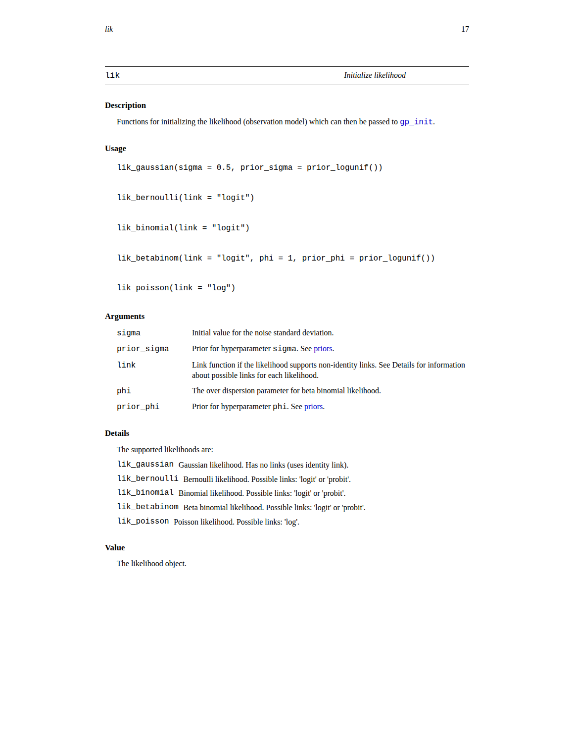lik 17
lik Initialize likelihood
Description
Functions for initializing the likelihood (observation model) which can then be passed to gp_init.
Usage
lik_gaussian(sigma = 0.5, prior_sigma = prior_logunif())

lik_bernoulli(link = "logit")

lik_binomial(link = "logit")

lik_betabinom(link = "logit", phi = 1, prior_phi = prior_logunif())

lik_poisson(link = "log")
Arguments
sigma
Initial value for the noise standard deviation.
prior_sigma
Prior for hyperparameter sigma. See priors.
link
Link function if the likelihood supports non-identity links. See Details for information about possible links for each likelihood.
phi
The over dispersion parameter for beta binomial likelihood.
prior_phi
Prior for hyperparameter phi. See priors.
Details
The supported likelihoods are:
lik_gaussian
Gaussian likelihood. Has no links (uses identity link).
lik_bernoulli
Bernoulli likelihood. Possible links: 'logit' or 'probit'.
lik_binomial
Binomial likelihood. Possible links: 'logit' or 'probit'.
lik_betabinom
Beta binomial likelihood. Possible links: 'logit' or 'probit'.
lik_poisson
Poisson likelihood. Possible links: 'log'.
Value
The likelihood object.